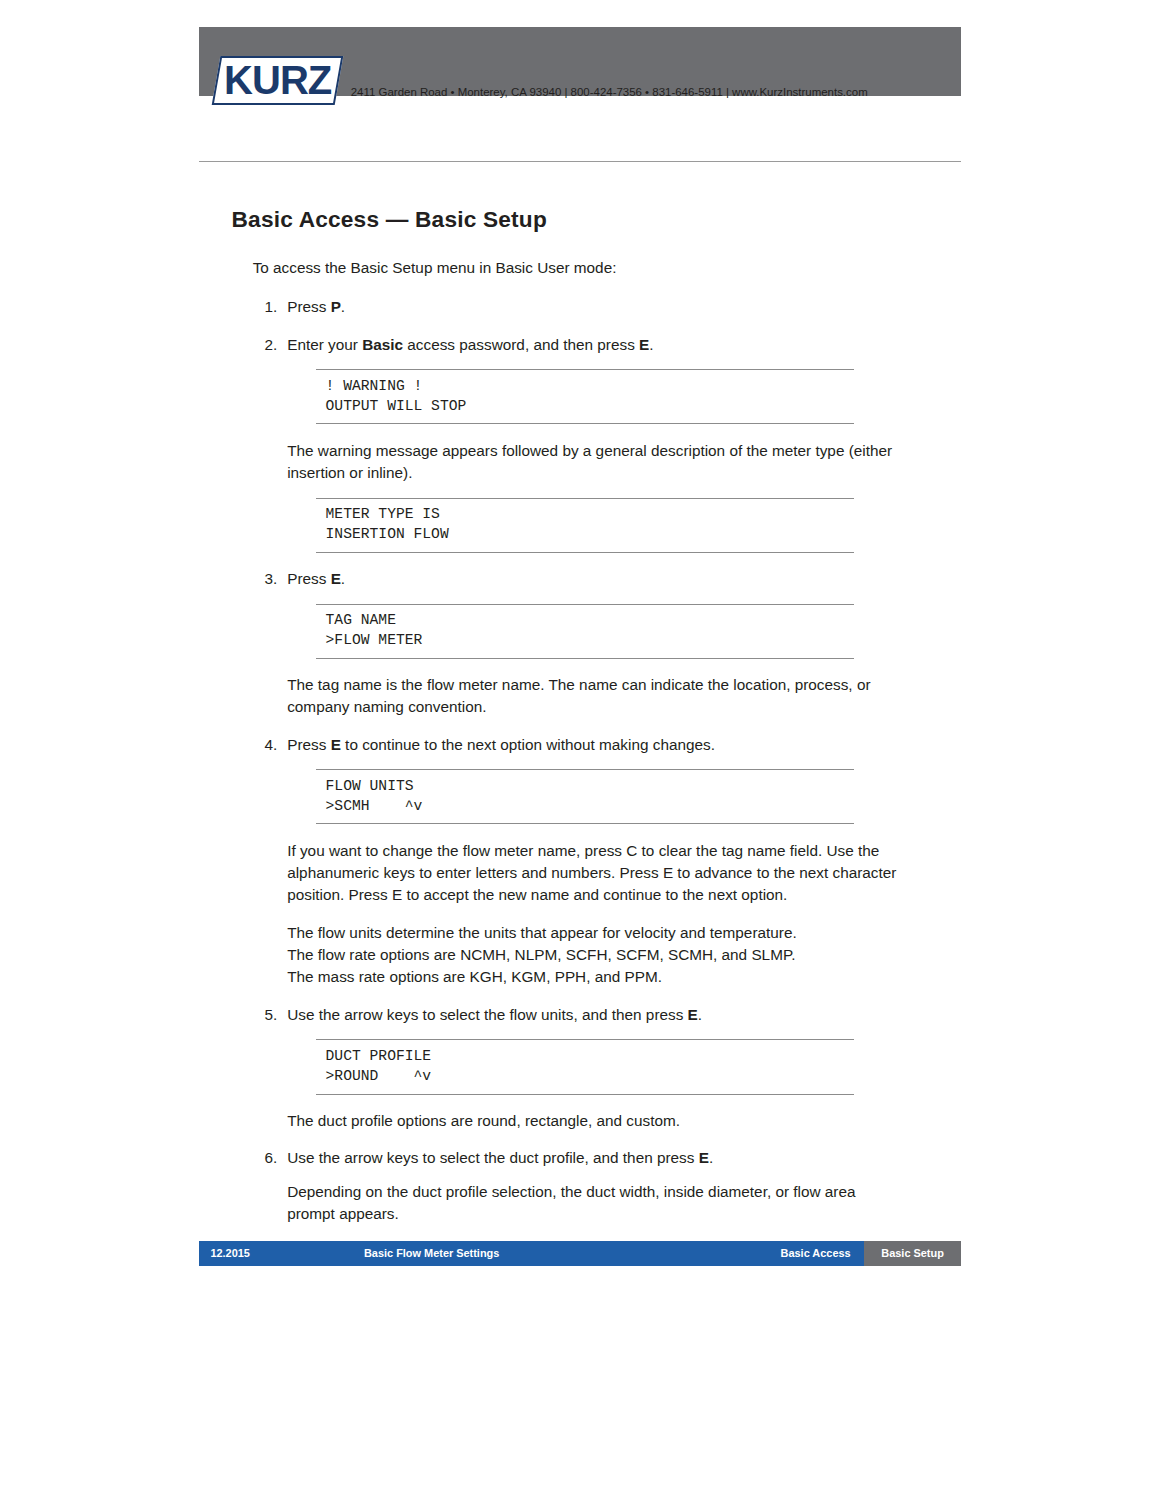KURZ
2411 Garden Road • Monterey, CA 93940 | 800-424-7356 • 831-646-5911 | www.KurzInstruments.com
Basic Access — Basic Setup
To access the Basic Setup menu in Basic User mode:
Press P.
Enter your Basic access password, and then press E.
! WARNING ! OUTPUT WILL STOP
The warning message appears followed by a general description of the meter type (either insertion or inline).
METER TYPE IS INSERTION FLOW
Press E.
TAG NAME >FLOW METER
The tag name is the flow meter name. The name can indicate the location, process, or company naming convention.
Press E to continue to the next option without making changes.
FLOW UNITS >SCMH ^v
If you want to change the flow meter name, press C to clear the tag name field. Use the alphanumeric keys to enter letters and numbers. Press E to advance to the next character position. Press E to accept the new name and continue to the next option.
The flow units determine the units that appear for velocity and temperature.
The flow rate options are NCMH, NLPM, SCFH, SCFM, SCMH, and SLMP.
The mass rate options are KGH, KGM, PPH, and PPM.
Use the arrow keys to select the flow units, and then press E.
DUCT PROFILE >ROUND ^v
The duct profile options are round, rectangle, and custom.
Use the arrow keys to select the duct profile, and then press E.
Depending on the duct profile selection, the duct width, inside diameter, or flow area prompt appears.
12.2015 Basic Flow Meter Settings
Basic Access
Basic Setup